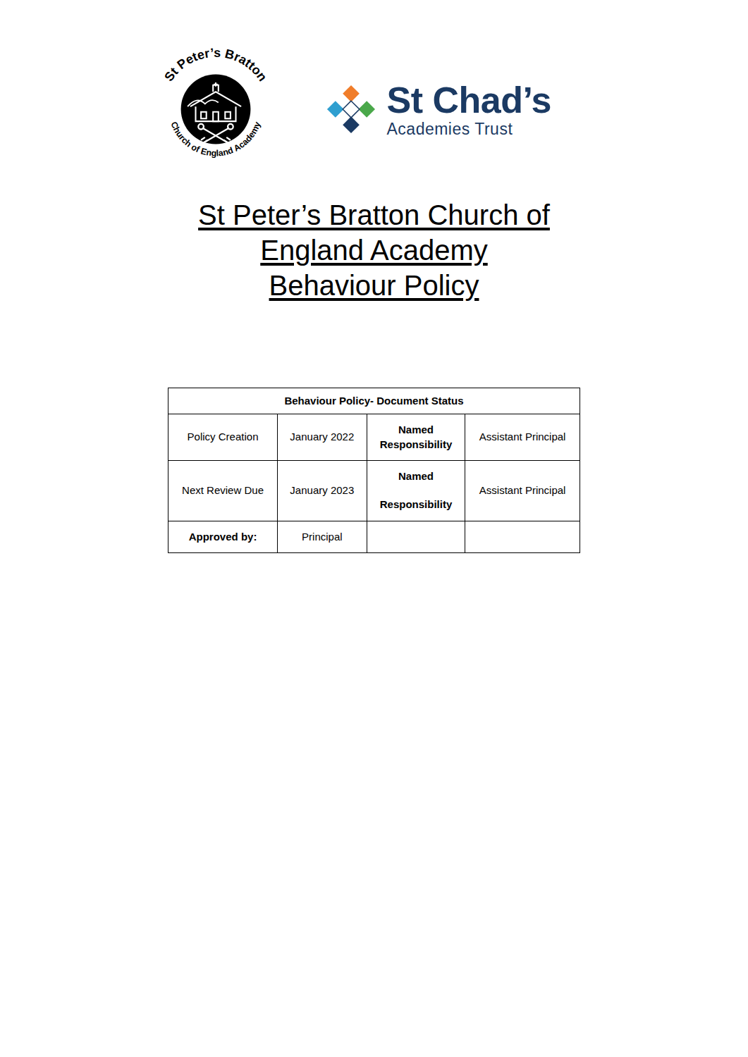St Peter’s Bratton Church of England Academy
St Chad’s Academies Trust
St Peter’s Bratton Church of
England Academy
Behaviour Policy
Behaviour Policy- Document Status
| Policy Creation | January 2022 | Named Responsibility | Assistant Principal |
| Next Review Due | January 2023 | Named Responsibility | Assistant Principal |
| Approved by: | Principal | | |